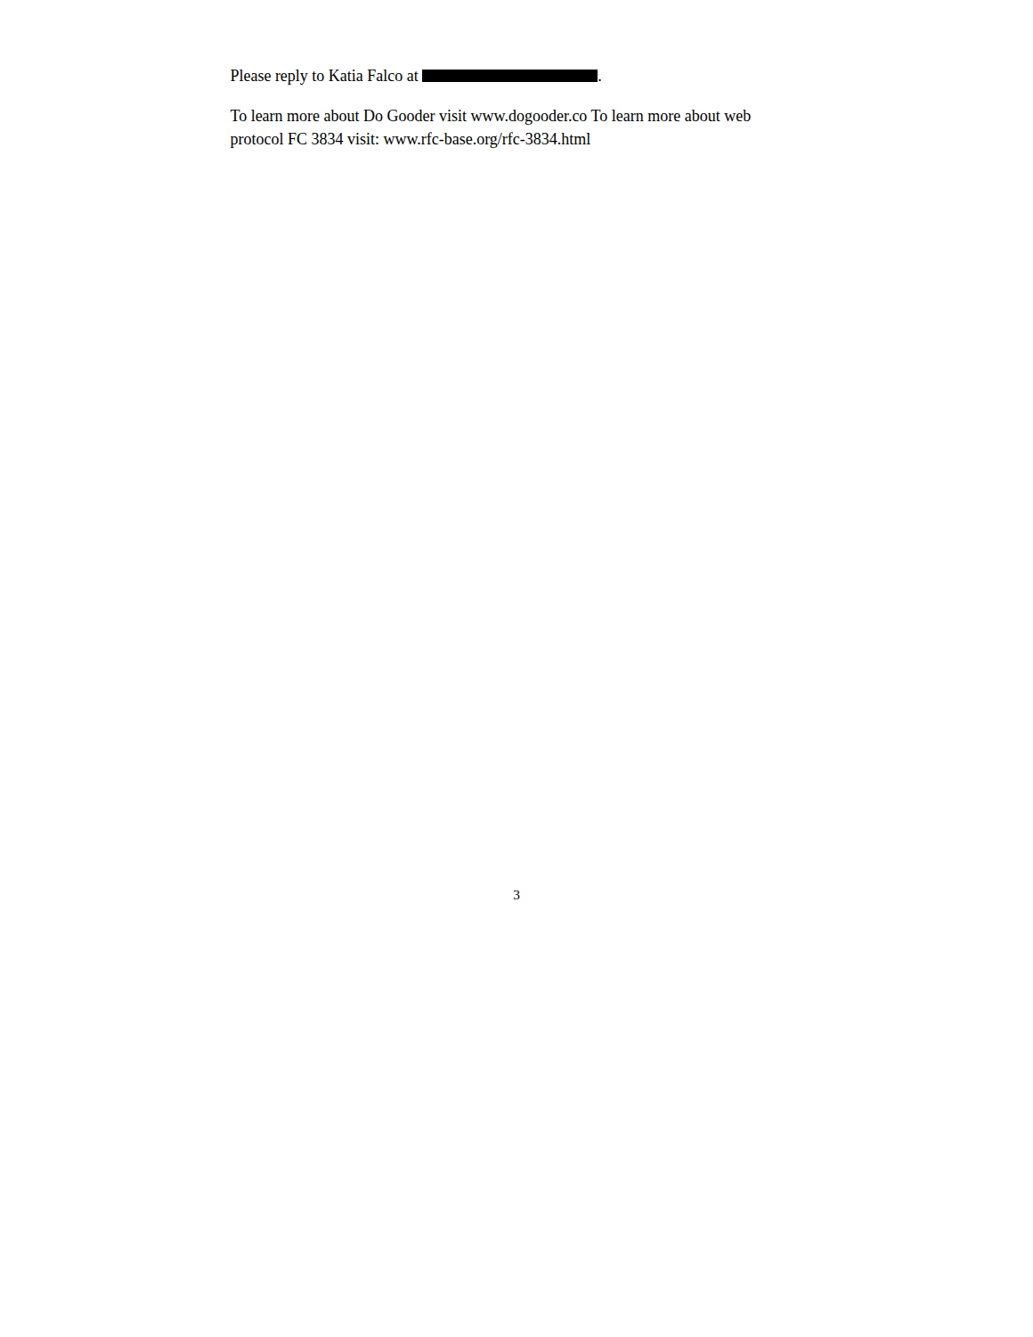Please reply to Katia Falco at .
To learn more about Do Gooder visit www.dogooder.co To learn more about web protocol FC 3834 visit: www.rfc-base.org/rfc-3834.html
3